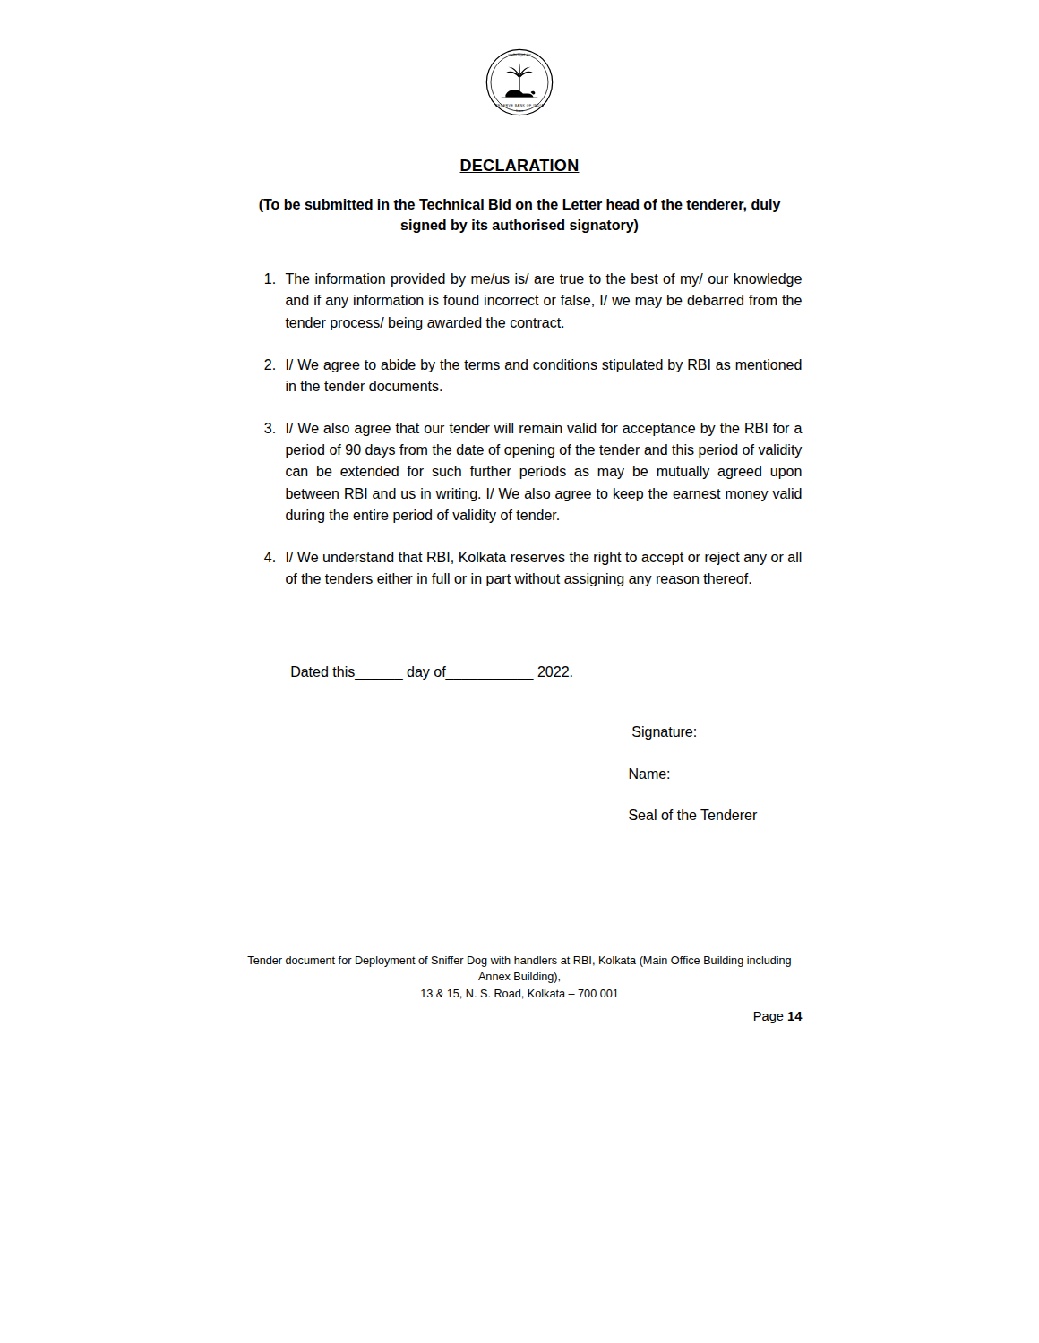भारतीय रिज़र्व बैंक RESERVE BANK OF INDIA विकास
DECLARATION
(To be submitted in the Technical Bid on the Letter head of the tenderer, duly signed by its authorised signatory)
The information provided by me/us is/ are true to the best of my/ our knowledge and if any information is found incorrect or false, I/ we may be debarred from the tender process/ being awarded the contract.
I/ We agree to abide by the terms and conditions stipulated by RBI as mentioned in the tender documents.
I/ We also agree that our tender will remain valid for acceptance by the RBI for a period of 90 days from the date of opening of the tender and this period of validity can be extended for such further periods as may be mutually agreed upon between RBI and us in writing. I/ We also agree to keep the earnest money valid during the entire period of validity of tender.
I/ We understand that RBI, Kolkata reserves the right to accept or reject any or all of the tenders either in full or in part without assigning any reason thereof.
Dated this______ day of___________ 2022.
Signature:
Name:
Seal of the Tenderer
Tender document for Deployment of Sniffer Dog with handlers at RBI, Kolkata (Main Office Building including Annex Building),
13 & 15, N. S. Road, Kolkata – 700 001
Page 14